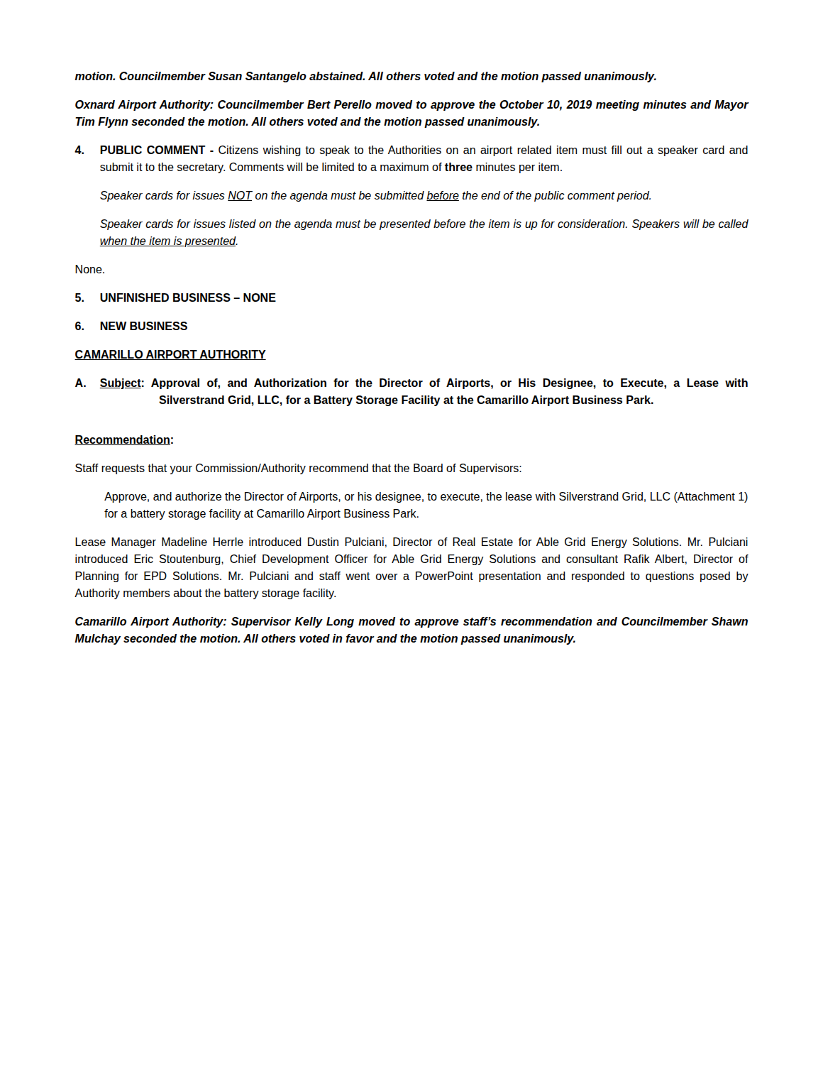motion. Councilmember Susan Santangelo abstained. All others voted and the motion passed unanimously.
Oxnard Airport Authority: Councilmember Bert Perello moved to approve the October 10, 2019 meeting minutes and Mayor Tim Flynn seconded the motion. All others voted and the motion passed unanimously.
4.
PUBLIC COMMENT - Citizens wishing to speak to the Authorities on an airport related item must fill out a speaker card and submit it to the secretary. Comments will be limited to a maximum of three minutes per item.
Speaker cards for issues NOT on the agenda must be submitted before the end of the public comment period.
Speaker cards for issues listed on the agenda must be presented before the item is up for consideration. Speakers will be called when the item is presented.
None.
5.
UNFINISHED BUSINESS – NONE
6.
NEW BUSINESS
CAMARILLO AIRPORT AUTHORITY
A.
Subject: Approval of, and Authorization for the Director of Airports, or His Designee, to Execute, a Lease with Silverstrand Grid, LLC, for a Battery Storage Facility at the Camarillo Airport Business Park.
Recommendation:
Staff requests that your Commission/Authority recommend that the Board of Supervisors:
Approve, and authorize the Director of Airports, or his designee, to execute, the lease with Silverstrand Grid, LLC (Attachment 1) for a battery storage facility at Camarillo Airport Business Park.
Lease Manager Madeline Herrle introduced Dustin Pulciani, Director of Real Estate for Able Grid Energy Solutions. Mr. Pulciani introduced Eric Stoutenburg, Chief Development Officer for Able Grid Energy Solutions and consultant Rafik Albert, Director of Planning for EPD Solutions. Mr. Pulciani and staff went over a PowerPoint presentation and responded to questions posed by Authority members about the battery storage facility.
Camarillo Airport Authority: Supervisor Kelly Long moved to approve staff’s recommendation and Councilmember Shawn Mulchay seconded the motion. All others voted in favor and the motion passed unanimously.